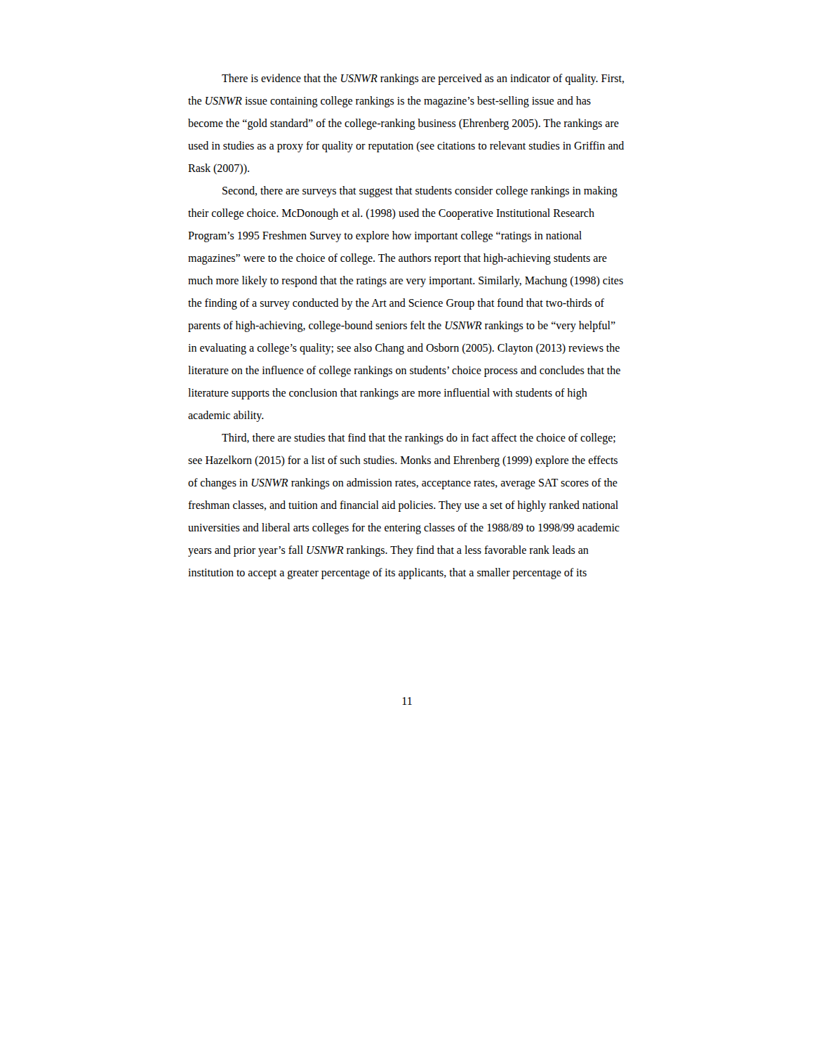There is evidence that the USNWR rankings are perceived as an indicator of quality. First, the USNWR issue containing college rankings is the magazine’s best-selling issue and has become the “gold standard” of the college-ranking business (Ehrenberg 2005). The rankings are used in studies as a proxy for quality or reputation (see citations to relevant studies in Griffin and Rask (2007)).
Second, there are surveys that suggest that students consider college rankings in making their college choice. McDonough et al. (1998) used the Cooperative Institutional Research Program’s 1995 Freshmen Survey to explore how important college “ratings in national magazines” were to the choice of college. The authors report that high-achieving students are much more likely to respond that the ratings are very important. Similarly, Machung (1998) cites the finding of a survey conducted by the Art and Science Group that found that two-thirds of parents of high-achieving, college-bound seniors felt the USNWR rankings to be “very helpful” in evaluating a college’s quality; see also Chang and Osborn (2005). Clayton (2013) reviews the literature on the influence of college rankings on students’ choice process and concludes that the literature supports the conclusion that rankings are more influential with students of high academic ability.
Third, there are studies that find that the rankings do in fact affect the choice of college; see Hazelkorn (2015) for a list of such studies. Monks and Ehrenberg (1999) explore the effects of changes in USNWR rankings on admission rates, acceptance rates, average SAT scores of the freshman classes, and tuition and financial aid policies. They use a set of highly ranked national universities and liberal arts colleges for the entering classes of the 1988/89 to 1998/99 academic years and prior year’s fall USNWR rankings. They find that a less favorable rank leads an institution to accept a greater percentage of its applicants, that a smaller percentage of its
11